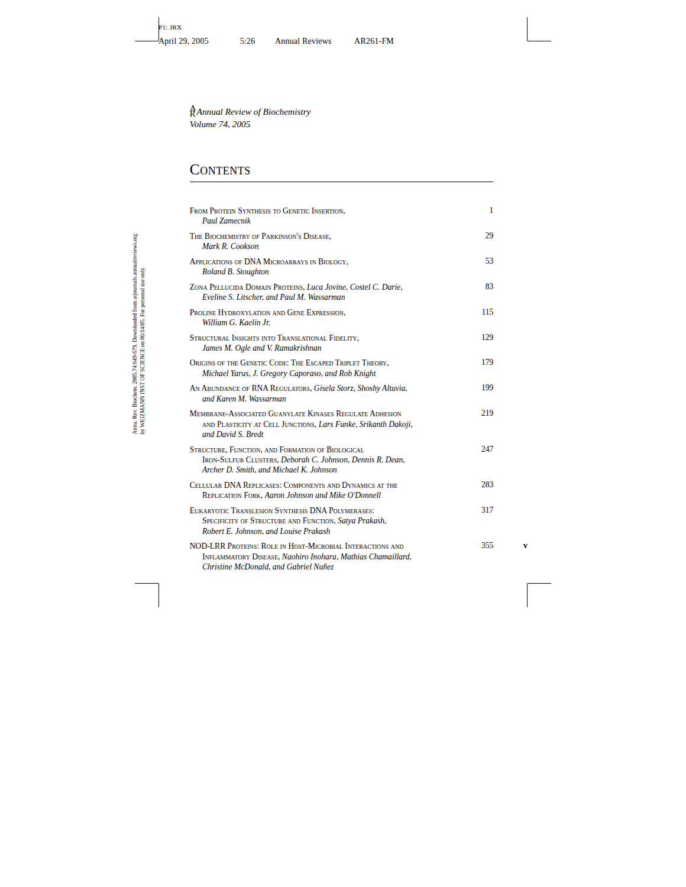P1: JRX
April 29, 2005 5:26 Annual Reviews AR261-FM
Annu. Rev. Biochem. 2005.74:649-679. Downloaded from arjournals.annualreviews.org by WEIZMANN INST OF SCIENCE on 06/14/05. For personal use only.
AR Annual Review of Biochemistry Volume 74, 2005
Contents
| From Protein Synthesis to Genetic Insertion, Paul Zamecnik | 1 |
| The Biochemistry of Parkinson's Disease, Mark R. Cookson | 29 |
| Applications of DNA Microarrays in Biology, Roland B. Stoughton | 53 |
| Zona Pellucida Domain Proteins, Luca Jovine, Costel C. Darie, Eveline S. Litscher, and Paul M. Wassarman | 83 |
| Proline Hydroxylation and Gene Expression, William G. Kaelin Jr. | 115 |
| Structural Insights into Translational Fidelity, James M. Ogle and V. Ramakrishnan | 129 |
| Origins of the Genetic Code: The Escaped Triplet Theory, Michael Yarus, J. Gregory Caporaso, and Rob Knight | 179 |
| An Abundance of RNA Regulators, Gisela Storz, Shoshy Altuvia, and Karen M. Wassarman | 199 |
| Membrane-Associated Guanylate Kinases Regulate Adhesion and Plasticity at Cell Junctions, Lars Funke, Srikanth Dakoji, and David S. Bredt | 219 |
| Structure, Function, and Formation of Biological Iron-Sulfur Clusters, Deborah C. Johnson, Dennis R. Dean, Archer D. Smith, and Michael K. Johnson | 247 |
| Cellular DNA Replicases: Components and Dynamics at the Replication Fork, Aaron Johnson and Mike O'Donnell | 283 |
| Eukaryotic Translesion Synthesis DNA Polymerases: Specificity of Structure and Function, Satya Prakash, Robert E. Johnson, and Louise Prakash | 317 |
| NOD-LRR Proteins: Role in Host-Microbial Interactions and Inflammatory Disease, Naohiro Inohara, Mathias Chamaillard, Christine McDonald, and Gabriel Nuñez | 355 |
v